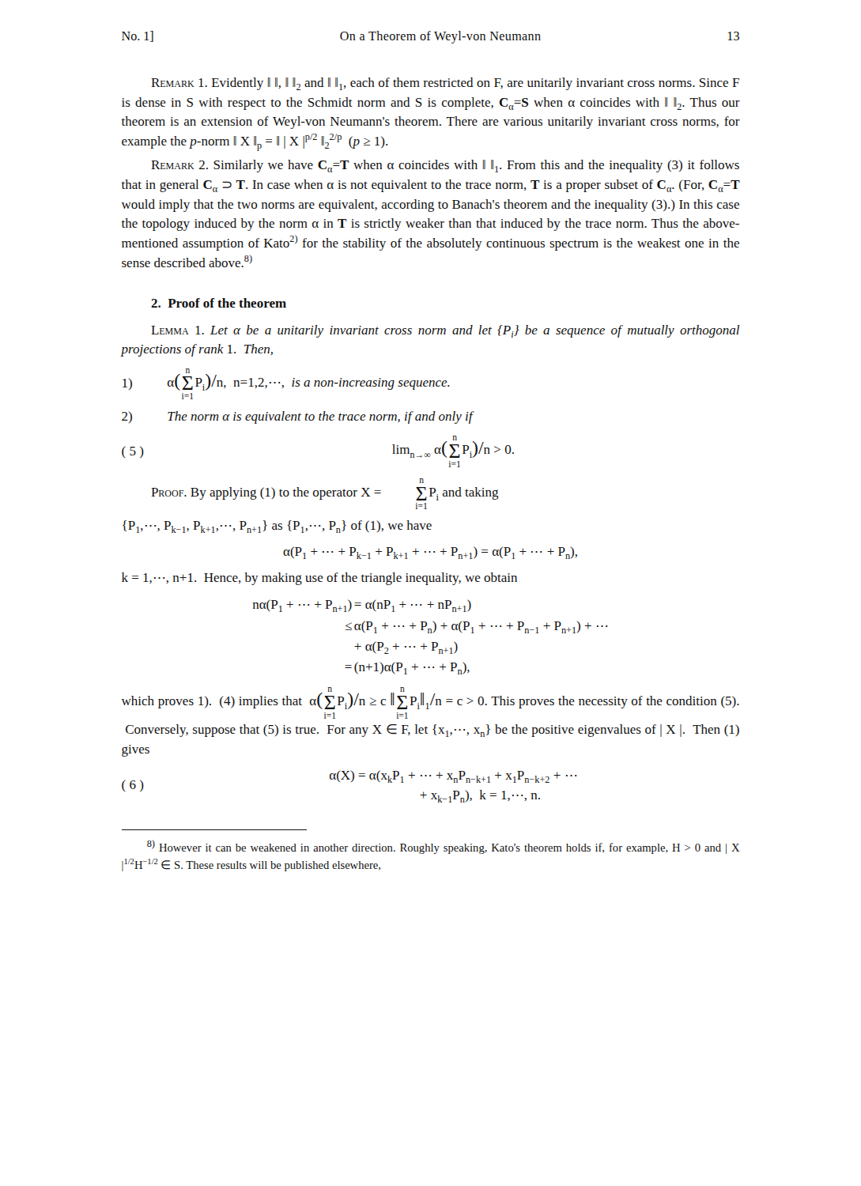No. 1] On a Theorem of Weyl-von Neumann 13
Remark 1. Evidently ‖ ‖, ‖ ‖2 and ‖ ‖1, each of them restricted on F, are unitarily invariant cross norms. Since F is dense in S with respect to the Schmidt norm and S is complete, Cα=S when α coincides with ‖ ‖2. Thus our theorem is an extension of Weyl-von Neumann's theorem. There are various unitarily invariant cross norms, for example the p-norm ‖ X ‖p = ‖ | X |p/2 ‖22/p (p ≥ 1).
Remark 2. Similarly we have Cα=T when α coincides with ‖ ‖1. From this and the inequality (3) it follows that in general Cα ⊃ T. In case when α is not equivalent to the trace norm, T is a proper subset of Cα. (For, Cα=T would imply that the two norms are equivalent, according to Banach's theorem and the inequality (3).) In this case the topology induced by the norm α in T is strictly weaker than that induced by the trace norm. Thus the above-mentioned assumption of Kato2) for the stability of the absolutely continuous spectrum is the weakest one in the sense described above.8)
2. Proof of the theorem
Lemma 1. Let α be a unitarily invariant cross norm and let {Pi} be a sequence of mutually orthogonal projections of rank 1. Then,
1) α(nΣi=1 Pi)/n, n=1,2,⋯, is a non-increasing sequence.
2) The norm α is equivalent to the trace norm, if and only if
( 5 ) limn→∞ α(nΣi=1 Pi)/n > 0.
Proof. By applying (1) to the operator X = nΣi=1 Pi and taking
{P1,⋯, Pk−1, Pk+1,⋯, Pn+1} as {P1,⋯, Pn} of (1), we have
α(P1 + ⋯ + Pk−1 + Pk+1 + ⋯ + Pn+1) = α(P1 + ⋯ + Pn),
k = 1,⋯, n+1. Hence, by making use of the triangle inequality, we obtain
nα(P1 + ⋯ + Pn+1)= α(nP1 + ⋯ + nPn+1)
≤α(P1 + ⋯ + Pn) + α(P1 + ⋯ + Pn−1 + Pn+1) + ⋯
+ α(P2 + ⋯ + Pn+1)
=(n+1)α(P1 + ⋯ + Pn),
which proves 1). (4) implies that α(nΣi=1 Pi)/n ≥ c ‖nΣi=1 Pi‖1/n = c > 0. This proves the necessity of the condition (5). Conversely, suppose that (5) is true. For any X ∈ F, let {x1,⋯, xn} be the positive eigenvalues of | X |. Then (1) gives
( 6 )
α(X) = α(xkP1 + ⋯ + xnPn−k+1 + x1Pn−k+2 + ⋯
+ xk−1Pn), k = 1,⋯, n.
8) However it can be weakened in another direction. Roughly speaking, Kato's theorem holds if, for example, H > 0 and | X |1/2H−1/2 ∈ S. These results will be published elsewhere,